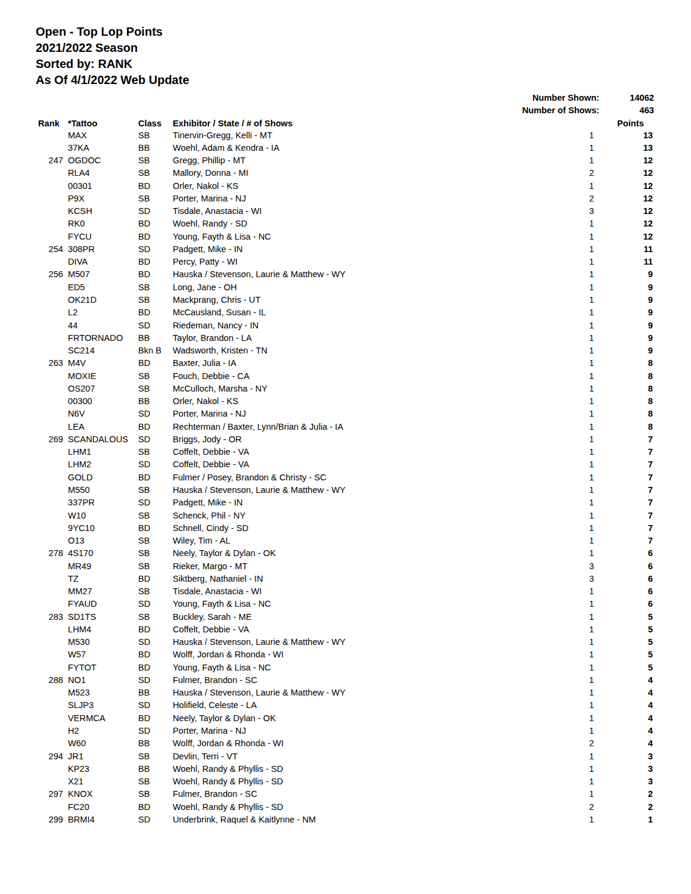Open - Top Lop Points
2021/2022 Season
Sorted by: RANK
As Of 4/1/2022 Web Update
| Number Shown: | 14062 |
| Number of Shows: | 463 |
| Rank | *Tattoo | Class | Exhibitor / State / # of Shows | | Points |
| --- | --- | --- | --- | --- | --- |
| | MAX | SB | Tinervin-Gregg, Kelli - MT | 1 | 13 |
| | 37KA | BB | Woehl, Adam & Kendra - IA | 1 | 13 |
| 247 | OGDOC | SB | Gregg, Phillip - MT | 1 | 12 |
| | RLA4 | SB | Mallory, Donna - MI | 2 | 12 |
| | 00301 | BD | Orler, Nakol - KS | 1 | 12 |
| | P9X | SB | Porter, Marina - NJ | 2 | 12 |
| | KCSH | SD | Tisdale, Anastacia - WI | 3 | 12 |
| | RK0 | BD | Woehl, Randy - SD | 1 | 12 |
| | FYCU | BD | Young, Fayth & Lisa - NC | 1 | 12 |
| 254 | 308PR | SD | Padgett, Mike - IN | 1 | 11 |
| | DIVA | BD | Percy, Patty - WI | 1 | 11 |
| 256 | M507 | BD | Hauska / Stevenson, Laurie & Matthew - WY | 1 | 9 |
| | ED5 | SB | Long, Jane - OH | 1 | 9 |
| | OK21D | SB | Mackprang, Chris - UT | 1 | 9 |
| | L2 | BD | McCausland, Susan - IL | 1 | 9 |
| | 44 | SD | Riedeman, Nancy - IN | 1 | 9 |
| | FRTORNADO | BB | Taylor, Brandon - LA | 1 | 9 |
| | SC214 | Bkn B | Wadsworth, Kristen - TN | 1 | 9 |
| 263 | M4V | BD | Baxter, Julia - IA | 1 | 8 |
| | MOXIE | SB | Fouch, Debbie - CA | 1 | 8 |
| | OS207 | SB | McCulloch, Marsha - NY | 1 | 8 |
| | 00300 | BB | Orler, Nakol - KS | 1 | 8 |
| | N6V | SD | Porter, Marina - NJ | 1 | 8 |
| | LEA | BD | Rechterman / Baxter, Lynn/Brian & Julia - IA | 1 | 8 |
| 269 | SCANDALOUS | SD | Briggs, Jody - OR | 1 | 7 |
| | LHM1 | SB | Coffelt, Debbie - VA | 1 | 7 |
| | LHM2 | SD | Coffelt, Debbie - VA | 1 | 7 |
| | GOLD | BD | Fulmer / Posey, Brandon & Christy - SC | 1 | 7 |
| | M550 | SB | Hauska / Stevenson, Laurie & Matthew - WY | 1 | 7 |
| | 337PR | SD | Padgett, Mike - IN | 1 | 7 |
| | W10 | SB | Schenck, Phil - NY | 1 | 7 |
| | 9YC10 | BD | Schnell, Cindy - SD | 1 | 7 |
| | O13 | SB | Wiley, Tim - AL | 1 | 7 |
| 278 | 4S170 | SB | Neely, Taylor & Dylan - OK | 1 | 6 |
| | MR49 | SB | Rieker, Margo - MT | 3 | 6 |
| | TZ | BD | Siktberg, Nathaniel - IN | 3 | 6 |
| | MM27 | SB | Tisdale, Anastacia - WI | 1 | 6 |
| | FYAUD | SD | Young, Fayth & Lisa - NC | 1 | 6 |
| 283 | SD1TS | SB | Buckley, Sarah - ME | 1 | 5 |
| | LHM4 | BD | Coffelt, Debbie - VA | 1 | 5 |
| | M530 | SD | Hauska / Stevenson, Laurie & Matthew - WY | 1 | 5 |
| | W57 | BD | Wolff, Jordan & Rhonda - WI | 1 | 5 |
| | FYTOT | BD | Young, Fayth & Lisa - NC | 1 | 5 |
| 288 | NO1 | SD | Fulmer, Brandon - SC | 1 | 4 |
| | M523 | BB | Hauska / Stevenson, Laurie & Matthew - WY | 1 | 4 |
| | SLJP3 | SD | Holifield, Celeste - LA | 1 | 4 |
| | VERMCA | BD | Neely, Taylor & Dylan - OK | 1 | 4 |
| | H2 | SD | Porter, Marina - NJ | 1 | 4 |
| | W60 | BB | Wolff, Jordan & Rhonda - WI | 2 | 4 |
| 294 | JR1 | SB | Devlin, Terri - VT | 1 | 3 |
| | KP23 | BB | Woehl, Randy & Phyllis - SD | 1 | 3 |
| | X21 | SB | Woehl, Randy & Phyllis - SD | 1 | 3 |
| 297 | KNOX | SB | Fulmer, Brandon - SC | 1 | 2 |
| | FC20 | BD | Woehl, Randy & Phyllis - SD | 2 | 2 |
| 299 | BRMI4 | SD | Underbrink, Raquel & Kaitlynne - NM | 1 | 1 |